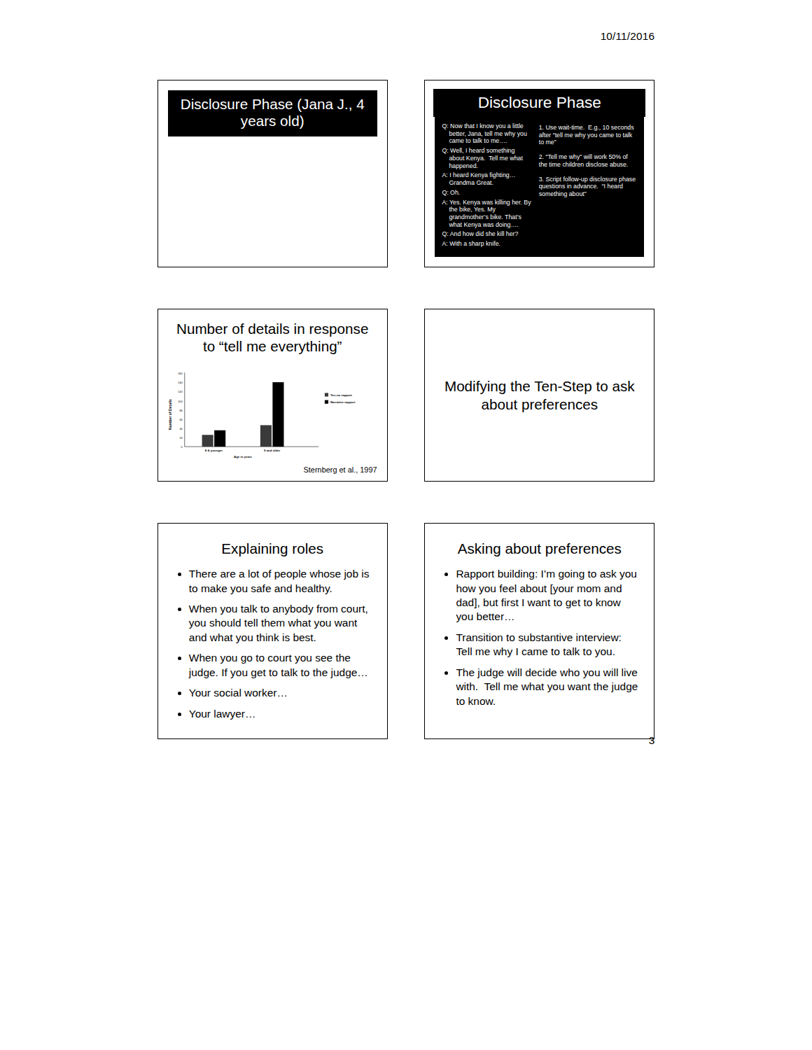10/11/2016
Disclosure Phase (Jana J., 4 years old)
Disclosure Phase
Q: Now that I know you a little better, Jana, tell me why you came to talk to me….
Q: Well, I heard something about Kenya. Tell me what happened.
A: I heard Kenya fighting… Grandma Great.
Q: Oh.
A: Yes. Kenya was killing her. By the bike, Yes. My grandmother’s bike. That’s what Kenya was doing….
Q: And how did she kill her?
A: With a sharp knife.
1. Use wait-time. E.g., 10 seconds after “tell me why you came to talk to me”
2. “Tell me why” will work 50% of the time children disclose abuse.
3. Script follow-up disclosure phase questions in advance. “I heard something about”
Number of details in response
to “tell me everything”
Number of Details 160 140 120 100 80 60 40 20 0 8 & younger 9 and older Age in years Yes-no rapport Narrative rapport
Sternberg et al., 1997
Modifying the Ten-Step to ask about preferences
Explaining roles
There are a lot of people whose job is to make you safe and healthy.
When you talk to anybody from court, you should tell them what you want and what you think is best.
When you go to court you see the judge. If you get to talk to the judge…
Your social worker…
Your lawyer…
Asking about preferences
Rapport building: I’m going to ask you how you feel about [your mom and dad], but first I want to get to know you better…
Transition to substantive interview: Tell me why I came to talk to you.
The judge will decide who you will live with. Tell me what you want the judge to know.
3